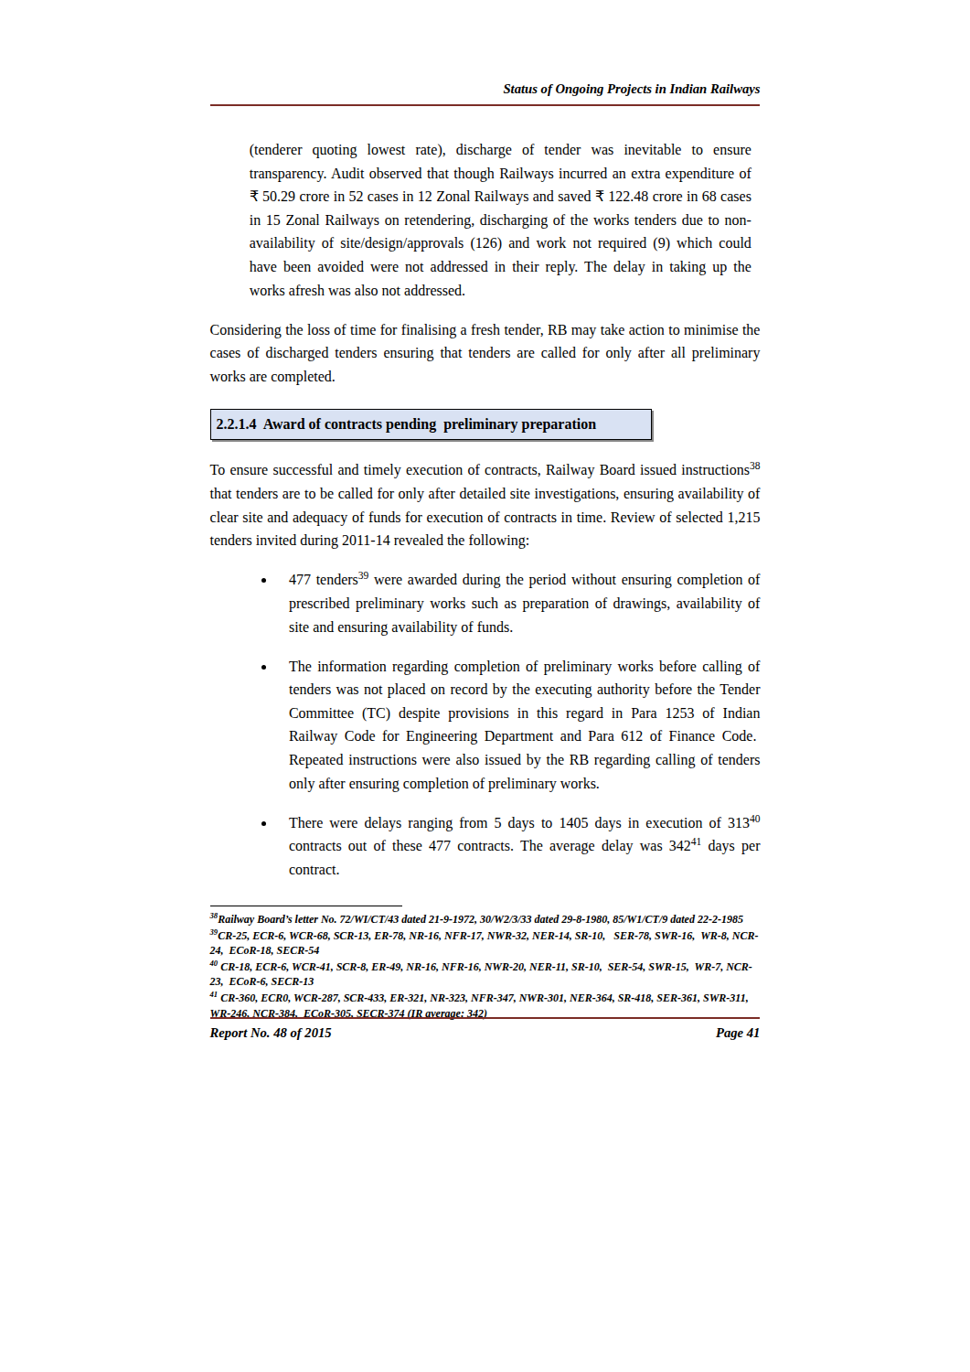Status of Ongoing Projects in Indian Railways
(tenderer quoting lowest rate), discharge of tender was inevitable to ensure transparency. Audit observed that though Railways incurred an extra expenditure of ₹ 50.29 crore in 52 cases in 12 Zonal Railways and saved ₹ 122.48 crore in 68 cases in 15 Zonal Railways on retendering, discharging of the works tenders due to non-availability of site/design/approvals (126) and work not required (9) which could have been avoided were not addressed in their reply. The delay in taking up the works afresh was also not addressed.
Considering the loss of time for finalising a fresh tender, RB may take action to minimise the cases of discharged tenders ensuring that tenders are called for only after all preliminary works are completed.
2.2.1.4 Award of contracts pending preliminary preparation
To ensure successful and timely execution of contracts, Railway Board issued instructions38 that tenders are to be called for only after detailed site investigations, ensuring availability of clear site and adequacy of funds for execution of contracts in time. Review of selected 1,215 tenders invited during 2011-14 revealed the following:
477 tenders39 were awarded during the period without ensuring completion of prescribed preliminary works such as preparation of drawings, availability of site and ensuring availability of funds.
The information regarding completion of preliminary works before calling of tenders was not placed on record by the executing authority before the Tender Committee (TC) despite provisions in this regard in Para 1253 of Indian Railway Code for Engineering Department and Para 612 of Finance Code. Repeated instructions were also issued by the RB regarding calling of tenders only after ensuring completion of preliminary works.
There were delays ranging from 5 days to 1405 days in execution of 31340 contracts out of these 477 contracts. The average delay was 34241 days per contract.
38Railway Board’s letter No. 72/WI/CT/43 dated 21-9-1972, 30/W2/3/33 dated 29-8-1980, 85/W1/CT/9 dated 22-2-1985
39CR-25, ECR-6, WCR-68, SCR-13, ER-78, NR-16, NFR-17, NWR-32, NER-14, SR-10, SER-78, SWR-16, WR-8, NCR-24, ECoR-18, SECR-54
40 CR-18, ECR-6, WCR-41, SCR-8, ER-49, NR-16, NFR-16, NWR-20, NER-11, SR-10, SER-54, SWR-15, WR-7, NCR-23, ECoR-6, SECR-13
41 CR-360, ECR0, WCR-287, SCR-433, ER-321, NR-323, NFR-347, NWR-301, NER-364, SR-418, SER-361, SWR-311, WR-246, NCR-384, ECoR-305, SECR-374 (IR average: 342)
Report No. 48 of 2015 Page 41